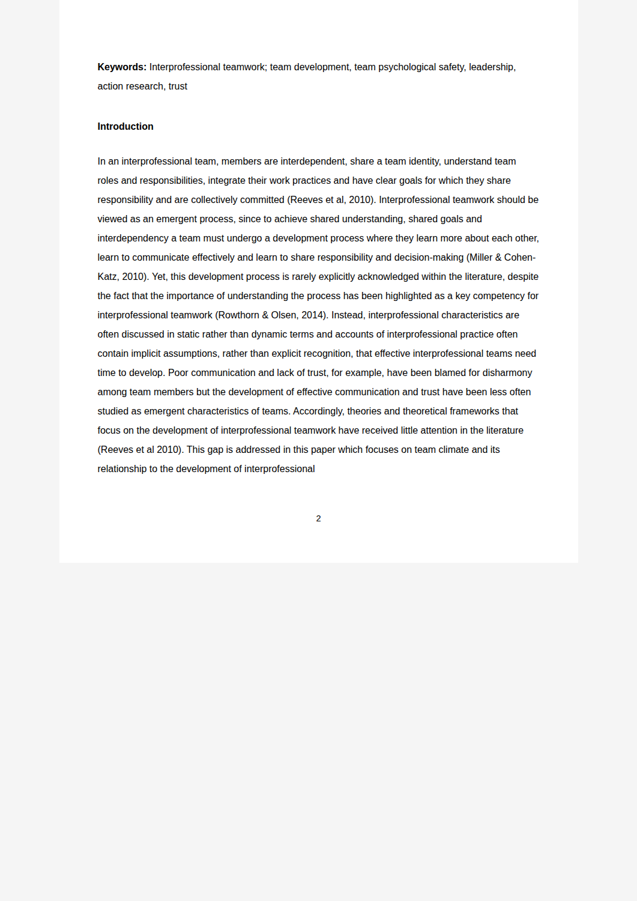Keywords: Interprofessional teamwork; team development, team psychological safety, leadership, action research, trust
Introduction
In an interprofessional team, members are interdependent, share a team identity, understand team roles and responsibilities, integrate their work practices and have clear goals for which they share responsibility and are collectively committed (Reeves et al, 2010). Interprofessional teamwork should be viewed as an emergent process, since to achieve shared understanding, shared goals and interdependency a team must undergo a development process where they learn more about each other, learn to communicate effectively and learn to share responsibility and decision-making (Miller & Cohen-Katz, 2010). Yet, this development process is rarely explicitly acknowledged within the literature, despite the fact that the importance of understanding the process has been highlighted as a key competency for interprofessional teamwork (Rowthorn & Olsen, 2014). Instead, interprofessional characteristics are often discussed in static rather than dynamic terms and accounts of interprofessional practice often contain implicit assumptions, rather than explicit recognition, that effective interprofessional teams need time to develop. Poor communication and lack of trust, for example, have been blamed for disharmony among team members but the development of effective communication and trust have been less often studied as emergent characteristics of teams. Accordingly, theories and theoretical frameworks that focus on the development of interprofessional teamwork have received little attention in the literature (Reeves et al 2010). This gap is addressed in this paper which focuses on team climate and its relationship to the development of interprofessional
2